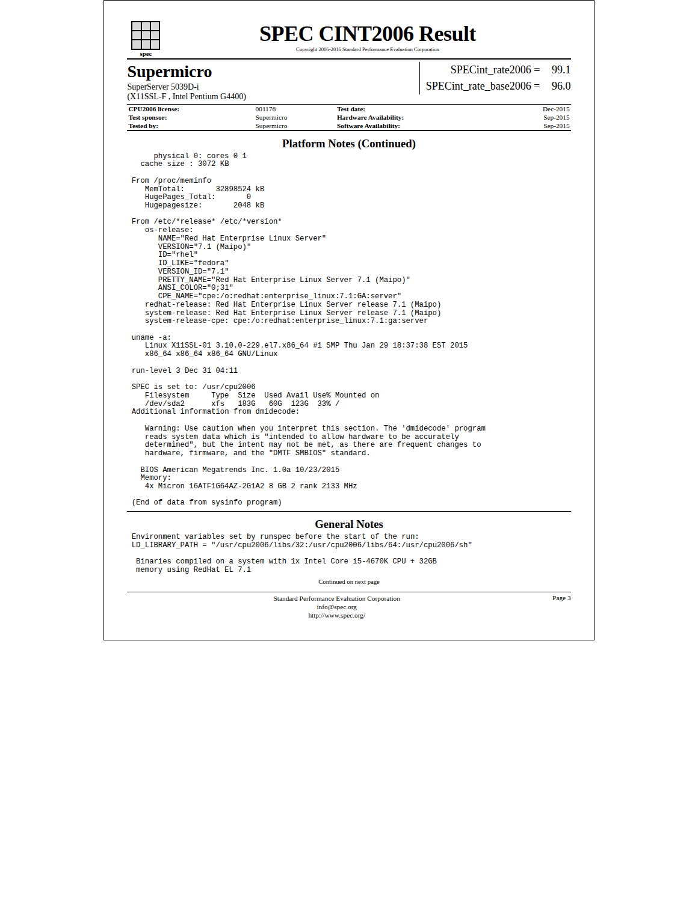spec
SPEC CINT2006 Result
Copyright 2006-2016 Standard Performance Evaluation Corporation
Supermicro
SuperServer 5039D-i
(X11SSL-F , Intel Pentium G4400)
SPECint_rate2006 = 99.1
SPECint_rate_base2006 = 96.0
| CPU2006 license: | 001176 | Test date: | Dec-2015 |
| Test sponsor: | Supermicro | Hardware Availability: | Sep-2015 |
| Tested by: | Supermicro | Software Availability: | Sep-2015 |
Platform Notes (Continued)
      physical 0: cores 0 1
   cache size : 3072 KB

 From /proc/meminfo
    MemTotal:       32898524 kB
    HugePages_Total:       0
    Hugepagesize:       2048 kB

 From /etc/*release* /etc/*version*
    os-release:
       NAME="Red Hat Enterprise Linux Server"
       VERSION="7.1 (Maipo)"
       ID="rhel"
       ID_LIKE="fedora"
       VERSION_ID="7.1"
       PRETTY_NAME="Red Hat Enterprise Linux Server 7.1 (Maipo)"
       ANSI_COLOR="0;31"
       CPE_NAME="cpe:/o:redhat:enterprise_linux:7.1:GA:server"
    redhat-release: Red Hat Enterprise Linux Server release 7.1 (Maipo)
    system-release: Red Hat Enterprise Linux Server release 7.1 (Maipo)
    system-release-cpe: cpe:/o:redhat:enterprise_linux:7.1:ga:server

 uname -a:
    Linux X11SSL-01 3.10.0-229.el7.x86_64 #1 SMP Thu Jan 29 18:37:38 EST 2015
    x86_64 x86_64 x86_64 GNU/Linux

 run-level 3 Dec 31 04:11

 SPEC is set to: /usr/cpu2006
    Filesystem     Type  Size  Used Avail Use% Mounted on
    /dev/sda2      xfs   183G   60G  123G  33% /
 Additional information from dmidecode:

    Warning: Use caution when you interpret this section. The 'dmidecode' program
    reads system data which is "intended to allow hardware to be accurately
    determined", but the intent may not be met, as there are frequent changes to
    hardware, firmware, and the "DMTF SMBIOS" standard.

   BIOS American Megatrends Inc. 1.0a 10/23/2015
   Memory:
    4x Micron 16ATF1G64AZ-2G1A2 8 GB 2 rank 2133 MHz

 (End of data from sysinfo program)
General Notes
 Environment variables set by runspec before the start of the run:
 LD_LIBRARY_PATH = "/usr/cpu2006/libs/32:/usr/cpu2006/libs/64:/usr/cpu2006/sh"

  Binaries compiled on a system with 1x Intel Core i5-4670K CPU + 32GB
  memory using RedHat EL 7.1
Continued on next page
Standard Performance Evaluation Corporation
info@spec.org
http://www.spec.org/
Page 3